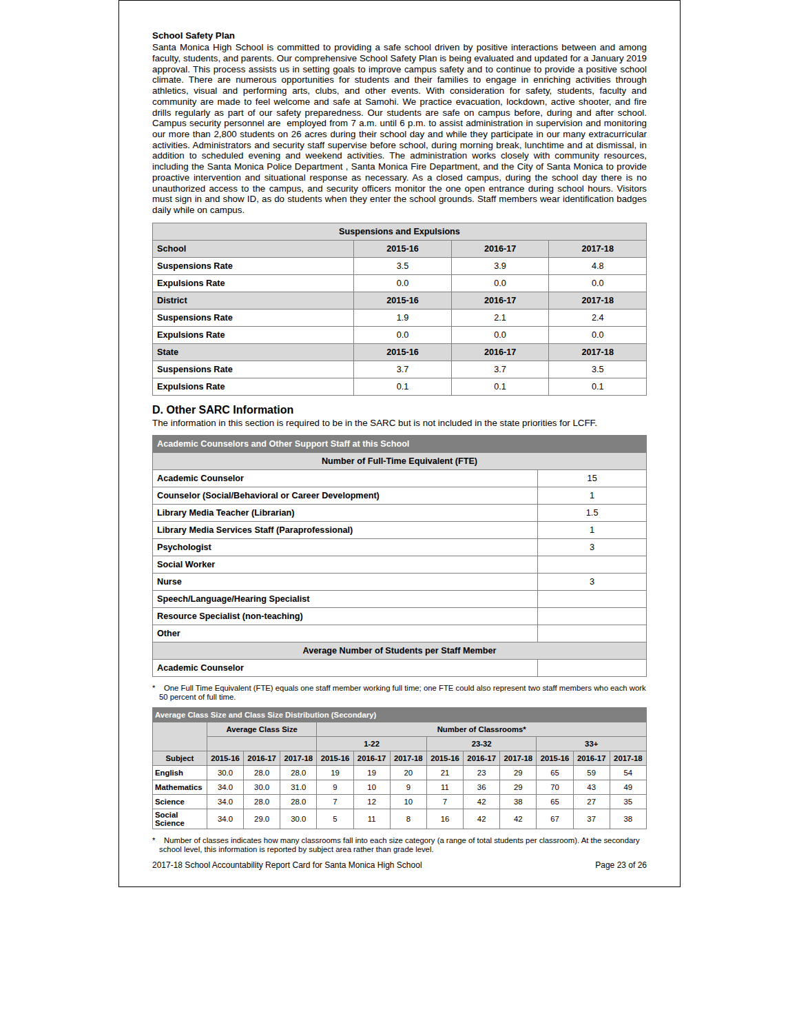School Safety Plan
Santa Monica High School is committed to providing a safe school driven by positive interactions between and among faculty, students, and parents. Our comprehensive School Safety Plan is being evaluated and updated for a January 2019 approval. This process assists us in setting goals to improve campus safety and to continue to provide a positive school climate. There are numerous opportunities for students and their families to engage in enriching activities through athletics, visual and performing arts, clubs, and other events. With consideration for safety, students, faculty and community are made to feel welcome and safe at Samohi. We practice evacuation, lockdown, active shooter, and fire drills regularly as part of our safety preparedness. Our students are safe on campus before, during and after school. Campus security personnel are employed from 7 a.m. until 6 p.m. to assist administration in supervision and monitoring our more than 2,800 students on 26 acres during their school day and while they participate in our many extracurricular activities. Administrators and security staff supervise before school, during morning break, lunchtime and at dismissal, in addition to scheduled evening and weekend activities. The administration works closely with community resources, including the Santa Monica Police Department , Santa Monica Fire Department, and the City of Santa Monica to provide proactive intervention and situational response as necessary. As a closed campus, during the school day there is no unauthorized access to the campus, and security officers monitor the one open entrance during school hours. Visitors must sign in and show ID, as do students when they enter the school grounds. Staff members wear identification badges daily while on campus.
| Suspensions and Expulsions |
| --- |
| School | 2015-16 | 2016-17 | 2017-18 |
| Suspensions Rate | 3.5 | 3.9 | 4.8 |
| Expulsions Rate | 0.0 | 0.0 | 0.0 |
| District | 2015-16 | 2016-17 | 2017-18 |
| Suspensions Rate | 1.9 | 2.1 | 2.4 |
| Expulsions Rate | 0.0 | 0.0 | 0.0 |
| State | 2015-16 | 2016-17 | 2017-18 |
| Suspensions Rate | 3.7 | 3.7 | 3.5 |
| Expulsions Rate | 0.1 | 0.1 | 0.1 |
D. Other SARC Information
The information in this section is required to be in the SARC but is not included in the state priorities for LCFF.
| Academic Counselors and Other Support Staff at this School |
| --- |
| Number of Full-Time Equivalent (FTE) |
| Academic Counselor | 15 |
| Counselor (Social/Behavioral or Career Development) | 1 |
| Library Media Teacher (Librarian) | 1.5 |
| Library Media Services Staff (Paraprofessional) | 1 |
| Psychologist | 3 |
| Social Worker | |
| Nurse | 3 |
| Speech/Language/Hearing Specialist | |
| Resource Specialist (non-teaching) | |
| Other | |
| Average Number of Students per Staff Member |
| Academic Counselor | |
* One Full Time Equivalent (FTE) equals one staff member working full time; one FTE could also represent two staff members who each work 50 percent of full time.
| Average Class Size and Class Size Distribution (Secondary) |
| --- |
| | Average Class Size | Number of Classrooms* |
| | 1-22 | 23-32 | 33+ |
| Subject | 2015-16 | 2016-17 | 2017-18 | 2015-16 | 2016-17 | 2017-18 | 2015-16 | 2016-17 | 2017-18 | 2015-16 | 2016-17 | 2017-18 |
| English | 30.0 | 28.0 | 28.0 | 19 | 19 | 20 | 21 | 23 | 29 | 65 | 59 | 54 |
| Mathematics | 34.0 | 30.0 | 31.0 | 9 | 10 | 9 | 11 | 36 | 29 | 70 | 43 | 49 |
| Science | 34.0 | 28.0 | 28.0 | 7 | 12 | 10 | 7 | 42 | 38 | 65 | 27 | 35 |
| Social Science | 34.0 | 29.0 | 30.0 | 5 | 11 | 8 | 16 | 42 | 42 | 67 | 37 | 38 |
* Number of classes indicates how many classrooms fall into each size category (a range of total students per classroom). At the secondary school level, this information is reported by subject area rather than grade level.
2017-18 School Accountability Report Card for Santa Monica High School Page 23 of 26